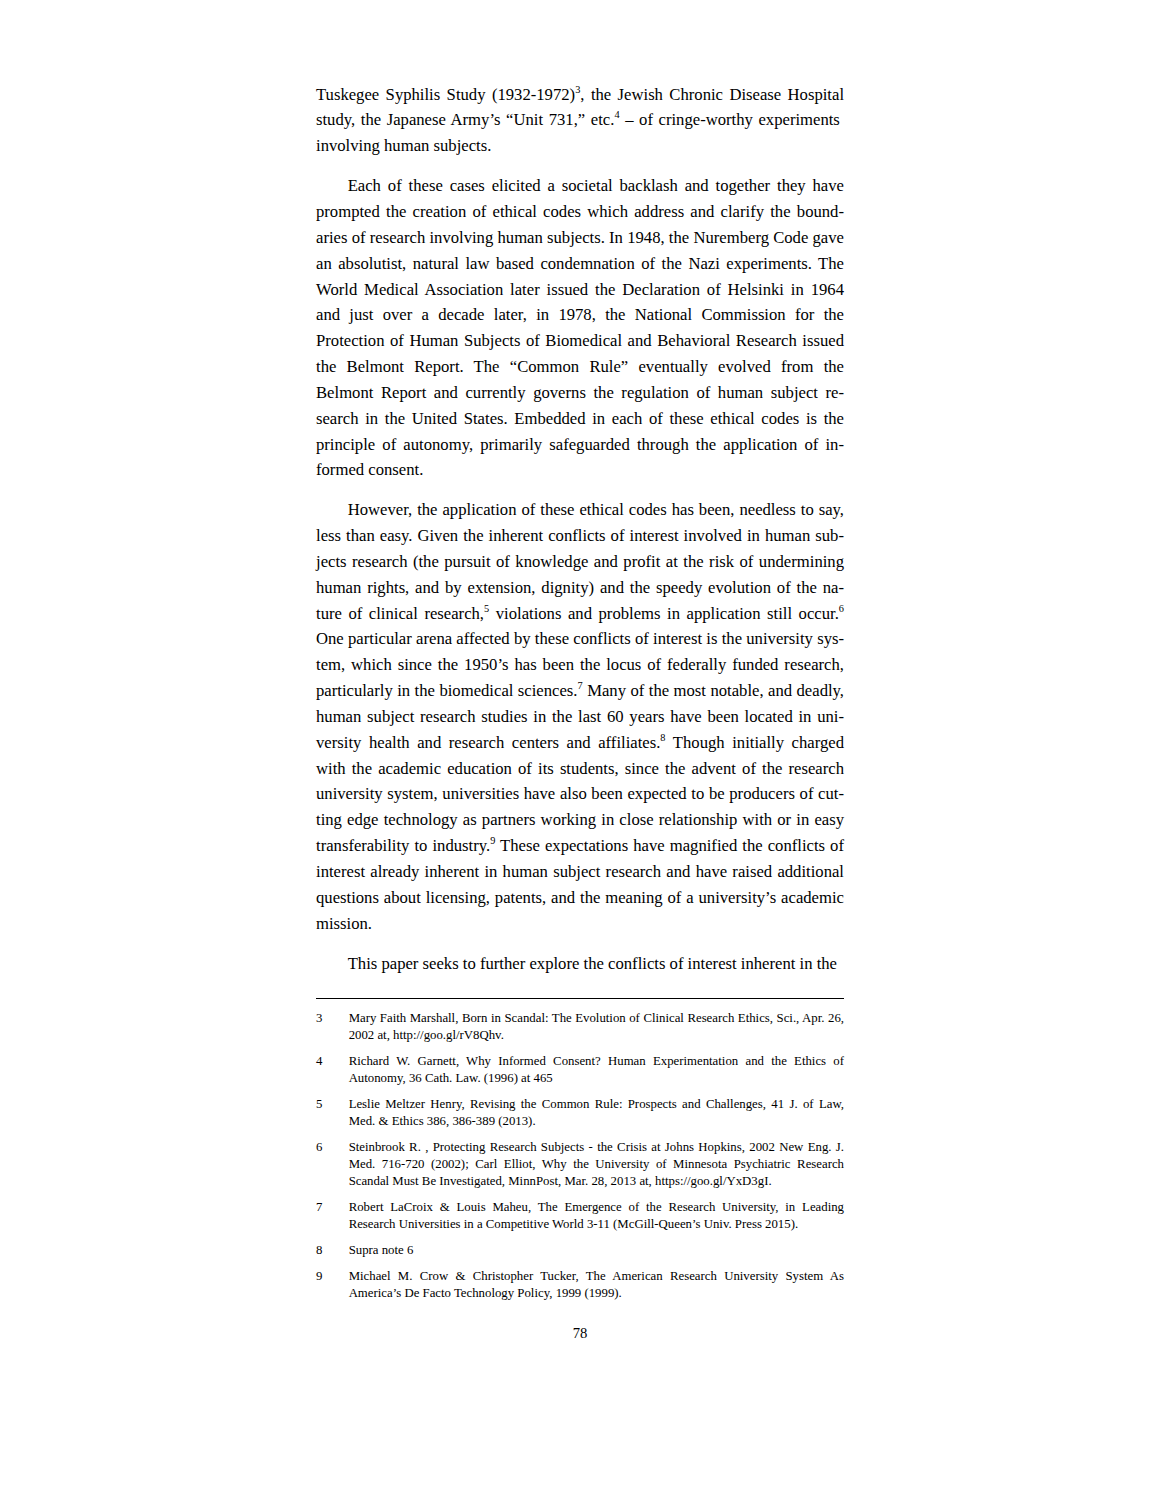Tuskegee Syphilis Study (1932-1972)3, the Jewish Chronic Disease Hospital study, the Japanese Army’s “Unit 731,” etc.4 – of cringe-worthy experiments involving human subjects.
Each of these cases elicited a societal backlash and together they have prompted the creation of ethical codes which address and clarify the boundaries of research involving human subjects. In 1948, the Nuremberg Code gave an absolutist, natural law based condemnation of the Nazi experiments. The World Medical Association later issued the Declaration of Helsinki in 1964 and just over a decade later, in 1978, the National Commission for the Protection of Human Subjects of Biomedical and Behavioral Research issued the Belmont Report. The “Common Rule” eventually evolved from the Belmont Report and currently governs the regulation of human subject research in the United States. Embedded in each of these ethical codes is the principle of autonomy, primarily safeguarded through the application of informed consent.
However, the application of these ethical codes has been, needless to say, less than easy. Given the inherent conflicts of interest involved in human subjects research (the pursuit of knowledge and profit at the risk of undermining human rights, and by extension, dignity) and the speedy evolution of the nature of clinical research,5 violations and problems in application still occur.6 One particular arena affected by these conflicts of interest is the university system, which since the 1950’s has been the locus of federally funded research, particularly in the biomedical sciences.7 Many of the most notable, and deadly, human subject research studies in the last 60 years have been located in university health and research centers and affiliates.8 Though initially charged with the academic education of its students, since the advent of the research university system, universities have also been expected to be producers of cutting edge technology as partners working in close relationship with or in easy transferability to industry.9 These expectations have magnified the conflicts of interest already inherent in human subject research and have raised additional questions about licensing, patents, and the meaning of a university’s academic mission.
This paper seeks to further explore the conflicts of interest inherent in the
3 Mary Faith Marshall, Born in Scandal: The Evolution of Clinical Research Ethics, Sci., Apr. 26, 2002 at, http://goo.gl/rV8Qhv.
4 Richard W. Garnett, Why Informed Consent? Human Experimentation and the Ethics of Autonomy, 36 Cath. Law. (1996) at 465
5 Leslie Meltzer Henry, Revising the Common Rule: Prospects and Challenges, 41 J. of Law, Med. & Ethics 386, 386-389 (2013).
6 Steinbrook R. , Protecting Research Subjects - the Crisis at Johns Hopkins, 2002 New Eng. J. Med. 716-720 (2002); Carl Elliot, Why the University of Minnesota Psychiatric Research Scandal Must Be Investigated, MinnPost, Mar. 28, 2013 at, https://goo.gl/YxD3gI.
7 Robert LaCroix & Louis Maheu, The Emergence of the Research University, in Leading Research Universities in a Competitive World 3-11 (McGill-Queen’s Univ. Press 2015).
8 Supra note 6
9 Michael M. Crow & Christopher Tucker, The American Research University System As America’s De Facto Technology Policy, 1999 (1999).
78